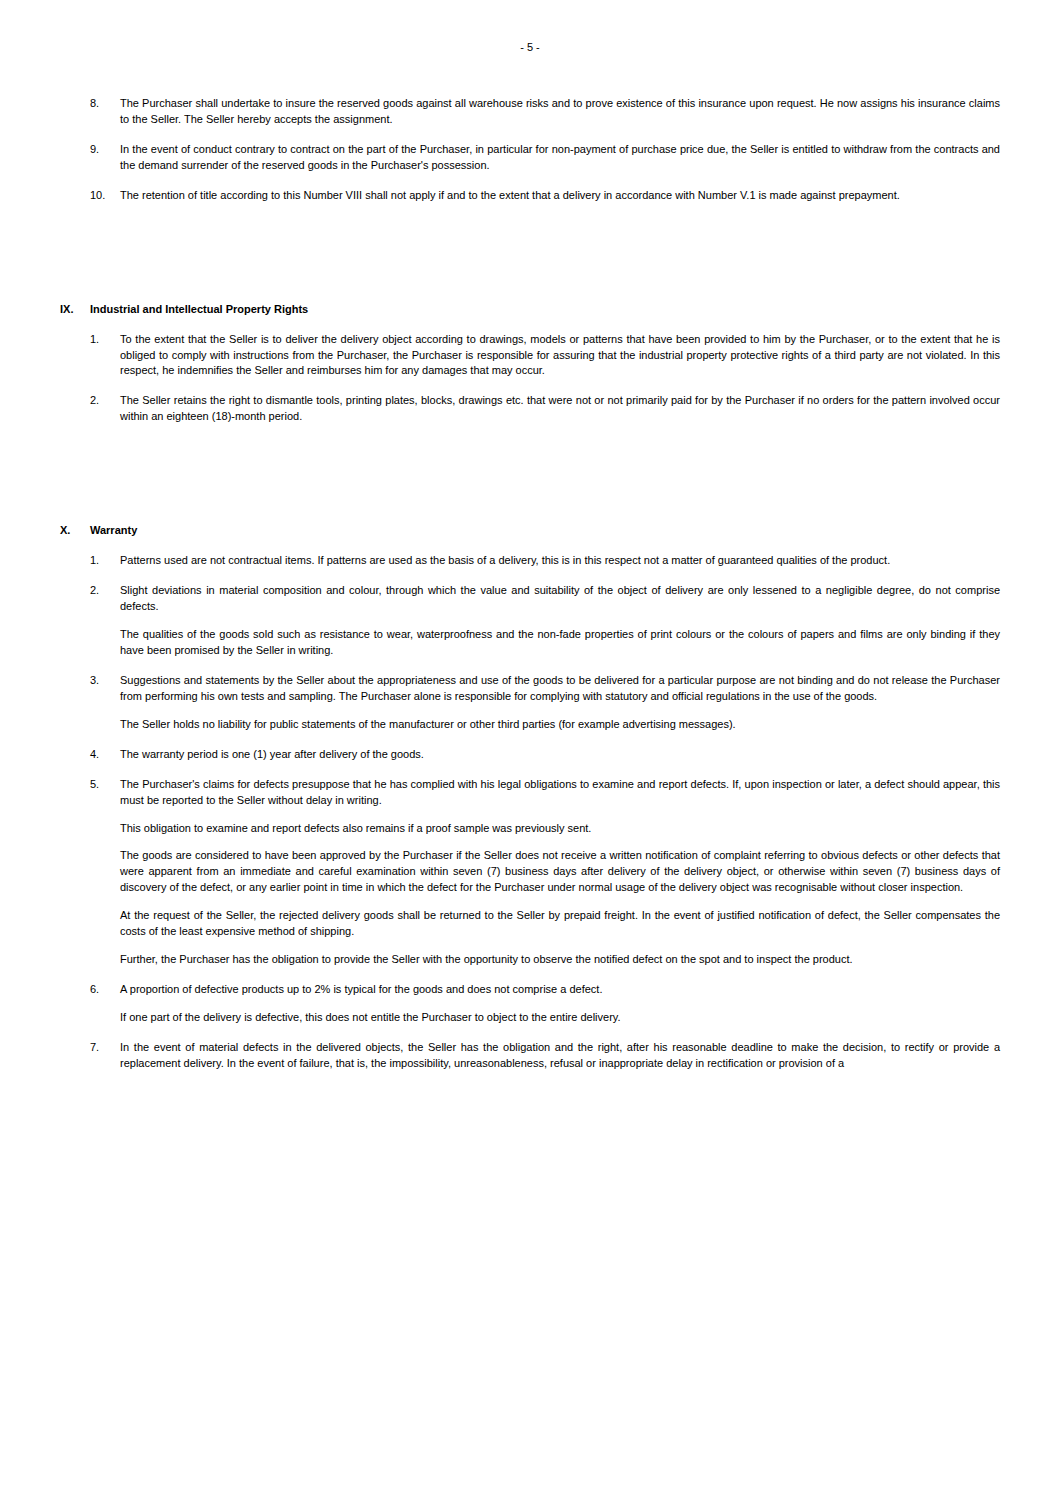- 5 -
8.
The Purchaser shall undertake to insure the reserved goods against all warehouse risks and to prove existence of this insurance upon request. He now assigns his insurance claims to the Seller. The Seller hereby accepts the assignment.
9.
In the event of conduct contrary to contract on the part of the Purchaser, in particular for non-payment of purchase price due, the Seller is entitled to withdraw from the contracts and the demand surrender of the reserved goods in the Purchaser's possession.
10.
The retention of title according to this Number VIII shall not apply if and to the extent that a delivery in accordance with Number V.1 is made against prepayment.
IX. Industrial and Intellectual Property Rights
1.
To the extent that the Seller is to deliver the delivery object according to drawings, models or patterns that have been provided to him by the Purchaser, or to the extent that he is obliged to comply with instructions from the Purchaser, the Purchaser is responsible for assuring that the industrial property protective rights of a third party are not violated. In this respect, he indemnifies the Seller and reimburses him for any damages that may occur.
2.
The Seller retains the right to dismantle tools, printing plates, blocks, drawings etc. that were not or not primarily paid for by the Purchaser if no orders for the pattern involved occur within an eighteen (18)-month period.
X. Warranty
1.
Patterns used are not contractual items. If patterns are used as the basis of a delivery, this is in this respect not a matter of guaranteed qualities of the product.
2.
Slight deviations in material composition and colour, through which the value and suitability of the object of delivery are only lessened to a negligible degree, do not comprise defects.
The qualities of the goods sold such as resistance to wear, waterproofness and the non-fade properties of print colours or the colours of papers and films are only binding if they have been promised by the Seller in writing.
3.
Suggestions and statements by the Seller about the appropriateness and use of the goods to be delivered for a particular purpose are not binding and do not release the Purchaser from performing his own tests and sampling. The Purchaser alone is responsible for complying with statutory and official regulations in the use of the goods.
The Seller holds no liability for public statements of the manufacturer or other third parties (for example advertising messages).
4.
The warranty period is one (1) year after delivery of the goods.
5.
The Purchaser's claims for defects presuppose that he has complied with his legal obligations to examine and report defects. If, upon inspection or later, a defect should appear, this must be reported to the Seller without delay in writing.
This obligation to examine and report defects also remains if a proof sample was previously sent.
The goods are considered to have been approved by the Purchaser if the Seller does not receive a written notification of complaint referring to obvious defects or other defects that were apparent from an immediate and careful examination within seven (7) business days after delivery of the delivery object, or otherwise within seven (7) business days of discovery of the defect, or any earlier point in time in which the defect for the Purchaser under normal usage of the delivery object was recognisable without closer inspection.
At the request of the Seller, the rejected delivery goods shall be returned to the Seller by prepaid freight. In the event of justified notification of defect, the Seller compensates the costs of the least expensive method of shipping.
Further, the Purchaser has the obligation to provide the Seller with the opportunity to observe the notified defect on the spot and to inspect the product.
6.
A proportion of defective products up to 2% is typical for the goods and does not comprise a defect.
If one part of the delivery is defective, this does not entitle the Purchaser to object to the entire delivery.
7.
In the event of material defects in the delivered objects, the Seller has the obligation and the right, after his reasonable deadline to make the decision, to rectify or provide a replacement delivery. In the event of failure, that is, the impossibility, unreasonableness, refusal or inappropriate delay in rectification or provision of a